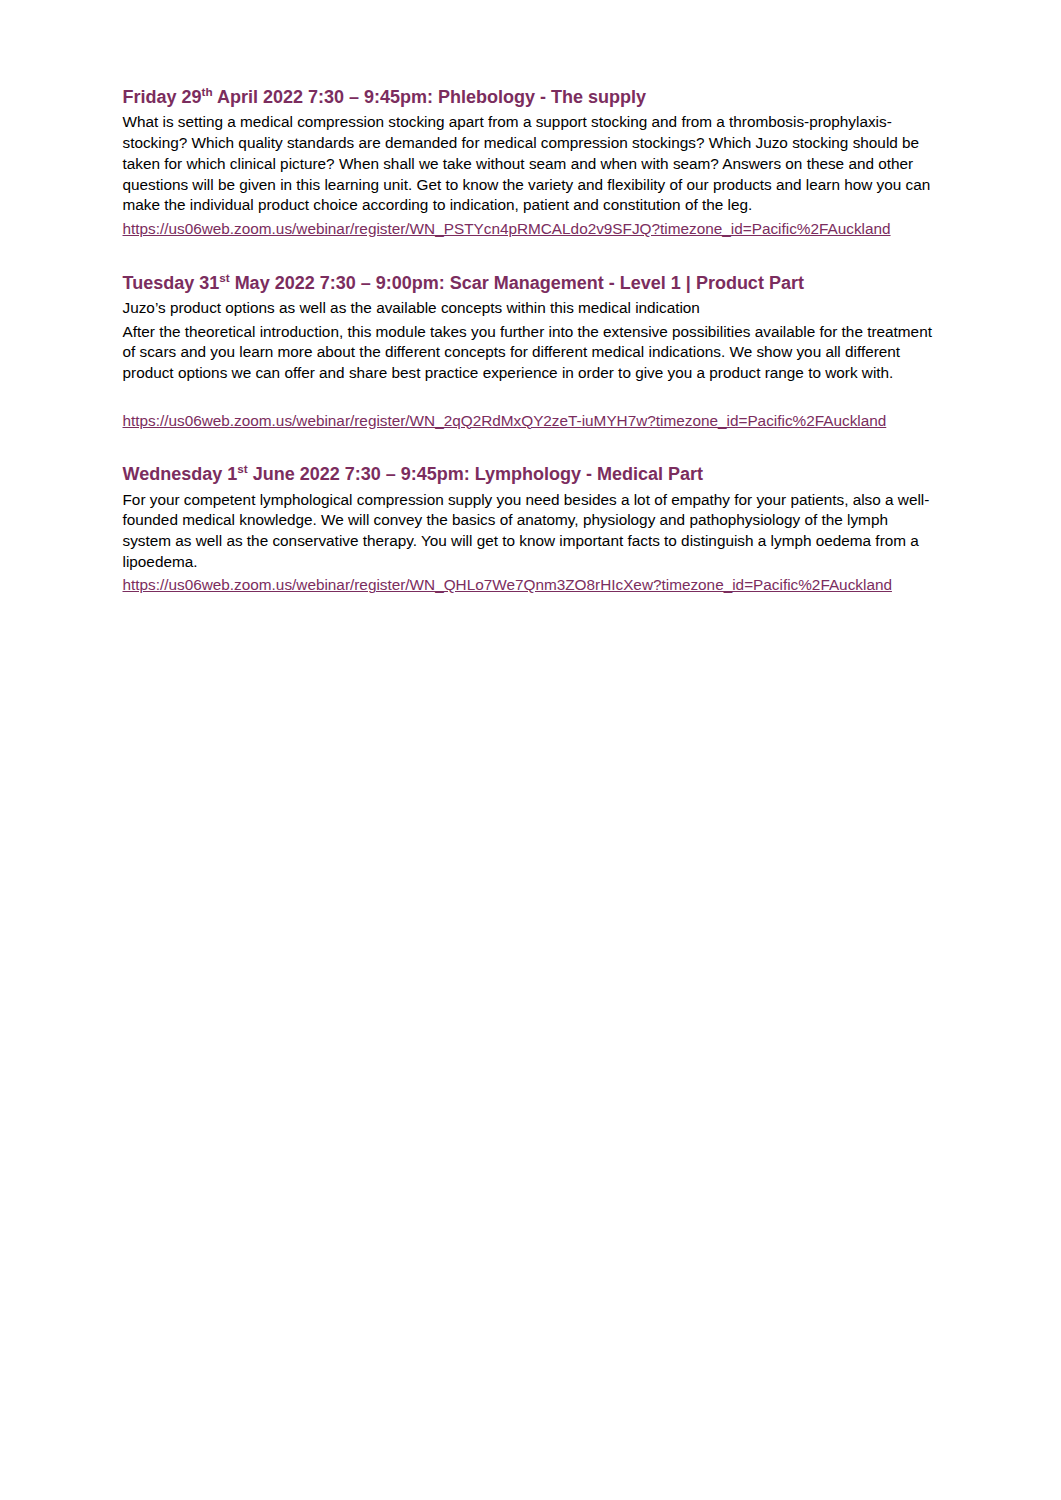Friday 29th April 2022 7:30 – 9:45pm: Phlebology - The supply
What is setting a medical compression stocking apart from a support stocking and from a thrombosis-prophylaxis-stocking? Which quality standards are demanded for medical compression stockings? Which Juzo stocking should be taken for which clinical picture? When shall we take without seam and when with seam? Answers on these and other questions will be given in this learning unit. Get to know the variety and flexibility of our products and learn how you can make the individual product choice according to indication, patient and constitution of the leg.
https://us06web.zoom.us/webinar/register/WN_PSTYcn4pRMCALdo2v9SFJQ?timezone_id=Pacific%2FAuckland
Tuesday 31st May 2022 7:30 – 9:00pm: Scar Management - Level 1 | Product Part
Juzo’s product options as well as the available concepts within this medical indication
After the theoretical introduction, this module takes you further into the extensive possibilities available for the treatment of scars and you learn more about the different concepts for different medical indications. We show you all different product options we can offer and share best practice experience in order to give you a product range to work with.
https://us06web.zoom.us/webinar/register/WN_2qQ2RdMxQY2zeT-iuMYH7w?timezone_id=Pacific%2FAuckland
Wednesday 1st June 2022 7:30 – 9:45pm: Lymphology - Medical Part
For your competent lymphological compression supply you need besides a lot of empathy for your patients, also a well-founded medical knowledge. We will convey the basics of anatomy, physiology and pathophysiology of the lymph system as well as the conservative therapy. You will get to know important facts to distinguish a lymph oedema from a lipoedema.
https://us06web.zoom.us/webinar/register/WN_QHLo7We7Qnm3ZO8rHIcXew?timezone_id=Pacific%2FAuckland